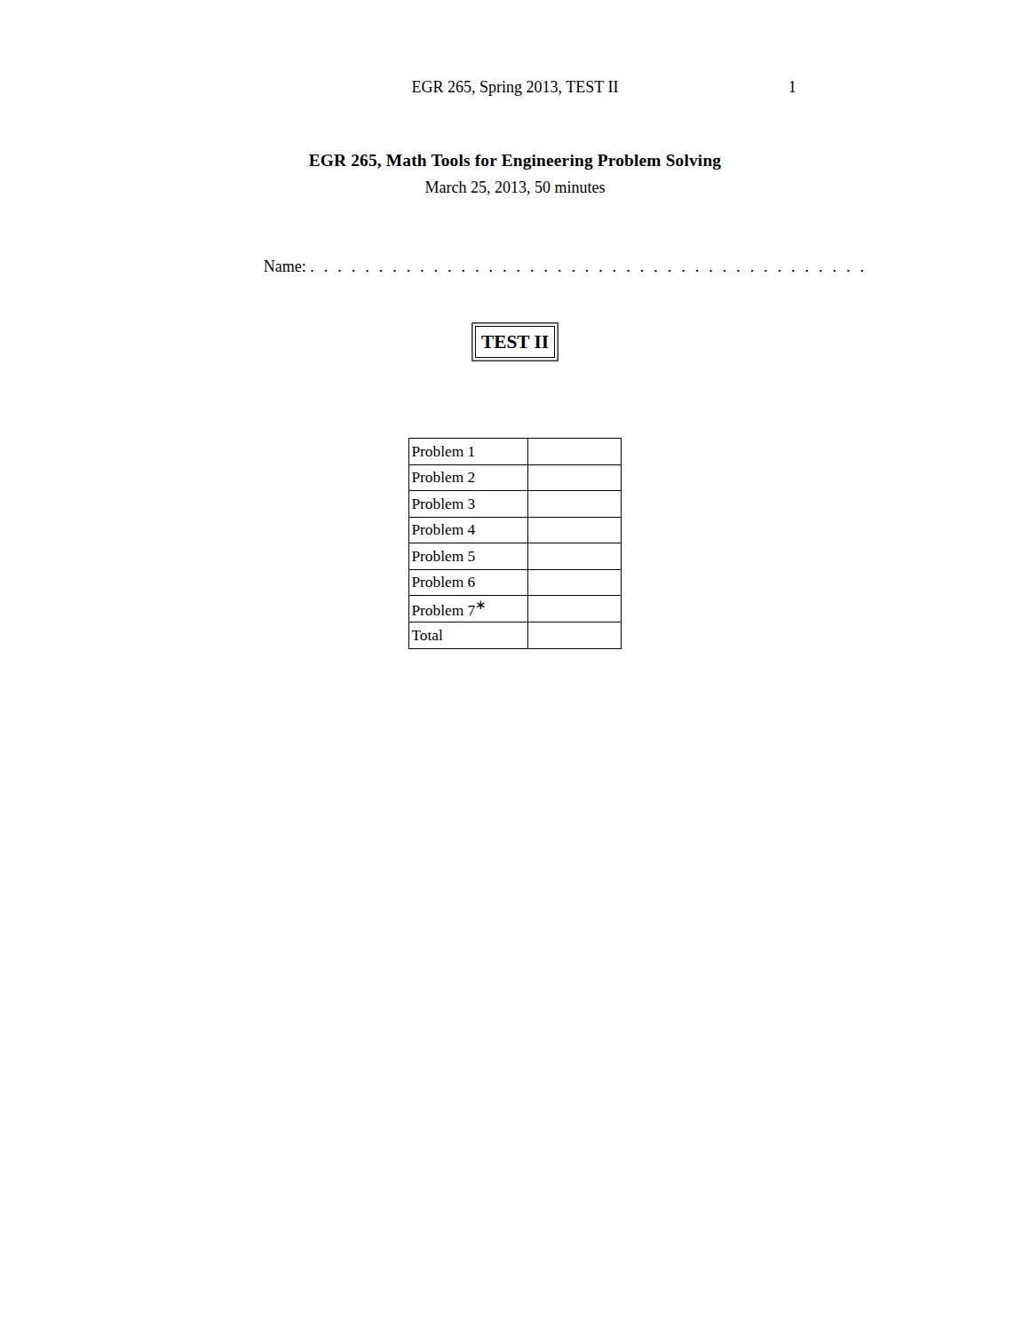EGR 265, Spring 2013, TEST II
1
EGR 265, Math Tools for Engineering Problem Solving
March 25, 2013, 50 minutes
Name: . . . . . . . . . . . . . . . . . . . . . . . . . . . . . . . . . . . . . . . . .
TEST II
| Problem 1 | |
| Problem 2 | |
| Problem 3 | |
| Problem 4 | |
| Problem 5 | |
| Problem 6 | |
| Problem 7 ∗ | |
| Total | |